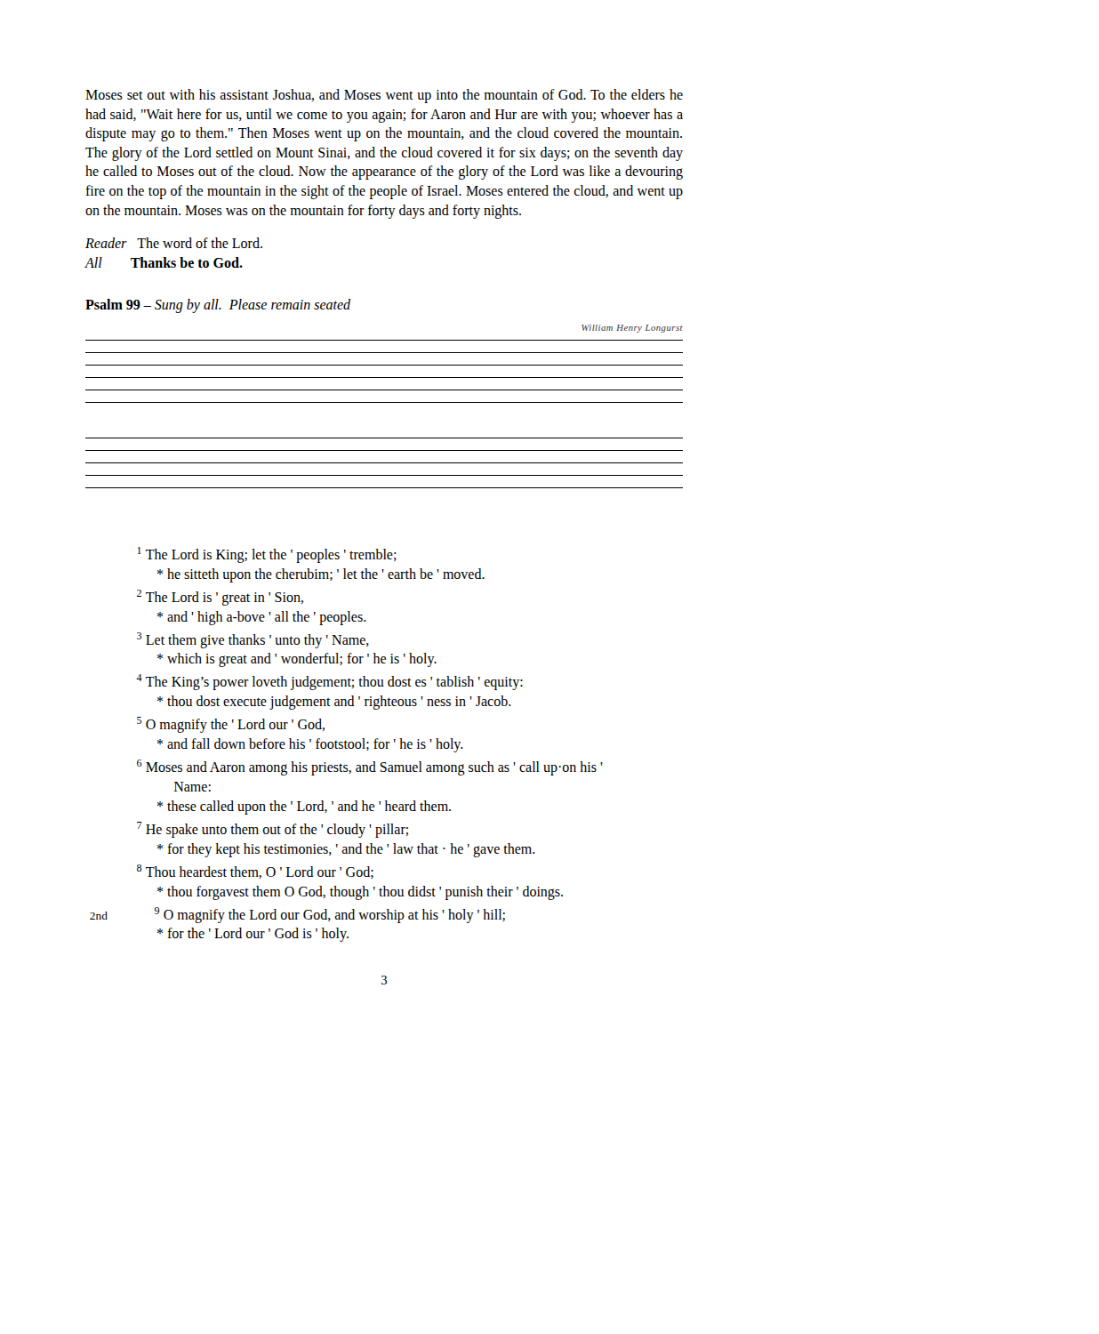Moses set out with his assistant Joshua, and Moses went up into the mountain of God. To the elders he had said, "Wait here for us, until we come to you again; for Aaron and Hur are with you; whoever has a dispute may go to them." Then Moses went up on the mountain, and the cloud covered the mountain. The glory of the Lord settled on Mount Sinai, and the cloud covered it for six days; on the seventh day he called to Moses out of the cloud. Now the appearance of the glory of the Lord was like a devouring fire on the top of the mountain in the sight of the people of Israel. Moses entered the cloud, and went up on the mountain. Moses was on the mountain for forty days and forty nights.
Reader The word of the Lord.
All Thanks be to God.
Psalm 99 – Sung by all. Please remain seated
William Henry Longurst
1 The Lord is King; let the ' peoples ' tremble; * he sitteth upon the cherubim; ' let the ' earth be ' moved.
2 The Lord is ' great in ' Sion, * and ' high a-bove ' all the ' peoples.
3 Let them give thanks ' unto thy ' Name, * which is great and ' wonderful; for ' he is ' holy.
4 The King’s power loveth judgement; thou dost es ' tablish ' equity: * thou dost execute judgement and ' righteous ' ness in ' Jacob.
5 O magnify the ' Lord our ' God, * and fall down before his ' footstool; for ' he is ' holy.
6 Moses and Aaron among his priests, and Samuel among such as ' call up·on his ' Name: * these called upon the ' Lord, ' and he ' heard them.
7 He spake unto them out of the ' cloudy ' pillar; * for they kept his testimonies, ' and the ' law that · he ' gave them.
8 Thou heardest them, O ' Lord our ' God; * thou forgavest them O God, though ' thou didst ' punish their ' doings.
2nd 9 O magnify the Lord our God, and worship at his ' holy ' hill; * for the ' Lord our ' God is ' holy.
3